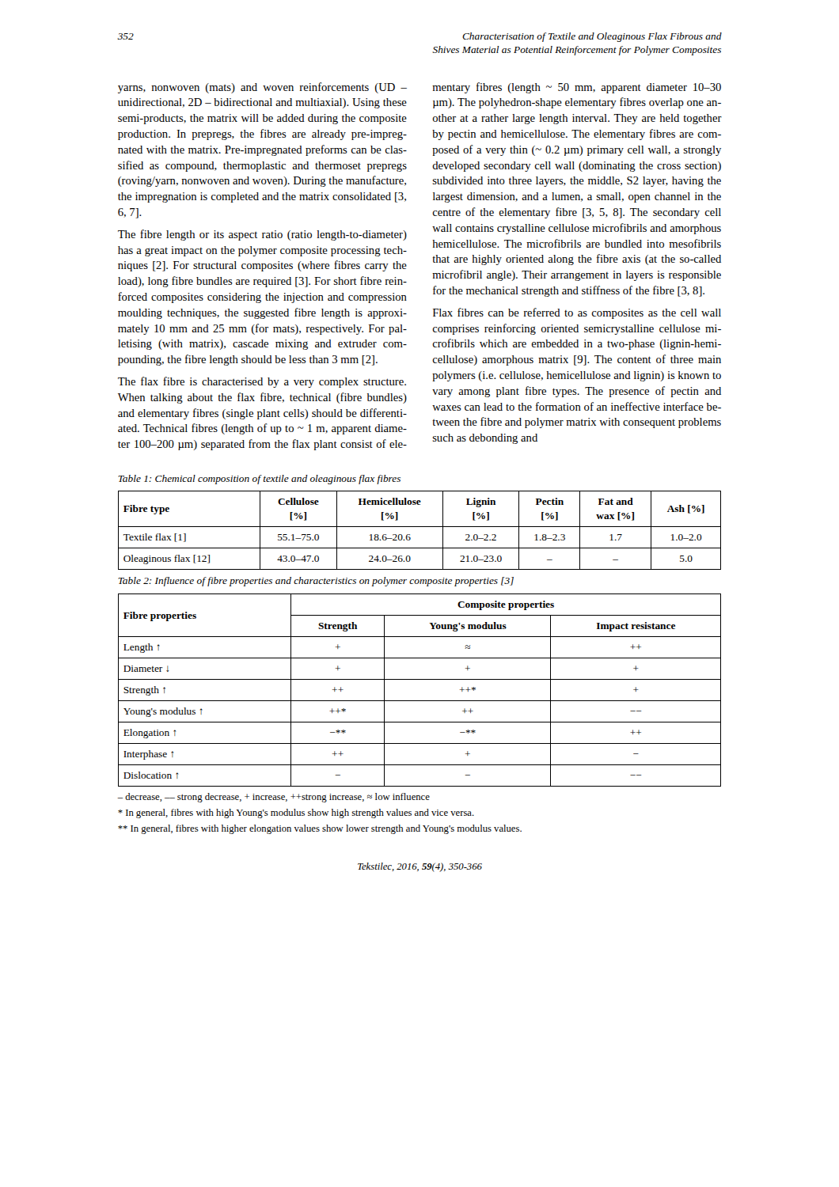352
Characterisation of Textile and Oleaginous Flax Fibrous and
Shives Material as Potential Reinforcement for Polymer Composites
yarns, nonwoven (mats) and woven reinforcements (UD – unidirectional, 2D – bidirectional and multiaxial). Using these semi-products, the matrix will be added during the composite production. In prepregs, the fibres are already pre-impregnated with the matrix. Pre-impregnated preforms can be classified as compound, thermoplastic and thermoset prepregs (roving/yarn, nonwoven and woven). During the manufacture, the impregnation is completed and the matrix consolidated [3, 6, 7].
The fibre length or its aspect ratio (ratio length-to-diameter) has a great impact on the polymer composite processing techniques [2]. For structural composites (where fibres carry the load), long fibre bundles are required [3]. For short fibre reinforced composites considering the injection and compression moulding techniques, the suggested fibre length is approximately 10 mm and 25 mm (for mats), respectively. For palletising (with matrix), cascade mixing and extruder compounding, the fibre length should be less than 3 mm [2].
The flax fibre is characterised by a very complex structure. When talking about the flax fibre, technical (fibre bundles) and elementary fibres (single plant cells) should be differentiated. Technical fibres (length of up to ~ 1 m, apparent diameter 100–200 µm) separated from the flax plant consist of elementary fibres (length ~ 50 mm, apparent diameter 10–30 µm). The polyhedron-shape elementary fibres overlap one another at a rather large length interval. They are held together by pectin and hemicellulose. The elementary fibres are composed of a very thin (~ 0.2 µm) primary cell wall, a strongly developed secondary cell wall (dominating the cross section) subdivided into three layers, the middle, S2 layer, having the largest dimension, and a lumen, a small, open channel in the centre of the elementary fibre [3, 5, 8]. The secondary cell wall contains crystalline cellulose microfibrils and amorphous hemicellulose. The microfibrils are bundled into mesofibrils that are highly oriented along the fibre axis (at the so-called microfibril angle). Their arrangement in layers is responsible for the mechanical strength and stiffness of the fibre [3, 8].
Flax fibres can be referred to as composites as the cell wall comprises reinforcing oriented semicrystalline cellulose microfibrils which are embedded in a two-phase (lignin-hemicellulose) amorphous matrix [9]. The content of three main polymers (i.e. cellulose, hemicellulose and lignin) is known to vary among plant fibre types. The presence of pectin and waxes can lead to the formation of an ineffective interface between the fibre and polymer matrix with consequent problems such as debonding and
Table 1: Chemical composition of textile and oleaginous flax fibres
| Fibre type | Cellulose [%] | Hemicellulose [%] | Lignin [%] | Pectin [%] | Fat and wax [%] | Ash [%] |
| --- | --- | --- | --- | --- | --- | --- |
| Textile flax [1] | 55.1–75.0 | 18.6–20.6 | 2.0–2.2 | 1.8–2.3 | 1.7 | 1.0–2.0 |
| Oleaginous flax [12] | 43.0–47.0 | 24.0–26.0 | 21.0–23.0 | – | – | 5.0 |
Table 2: Influence of fibre properties and characteristics on polymer composite properties [3]
| Fibre properties | Composite properties |
| --- | --- |
| Strength | Young's modulus | Impact resistance |
| Length ↑ | + | ≈ | ++ |
| Diameter ↓ | + | + | + |
| Strength ↑ | ++ | ++* | + |
| Young's modulus ↑ | ++* | ++ | −− |
| Elongation ↑ | −** | −** | ++ |
| Interphase ↑ | ++ | + | − |
| Dislocation ↑ | − | − | −− |
– decrease, –– strong decrease, + increase, ++strong increase, ≈ low influence
* In general, fibres with high Young's modulus show high strength values and vice versa.
** In general, fibres with higher elongation values show lower strength and Young's modulus values.
Tekstilec, 2016, 59(4), 350-366